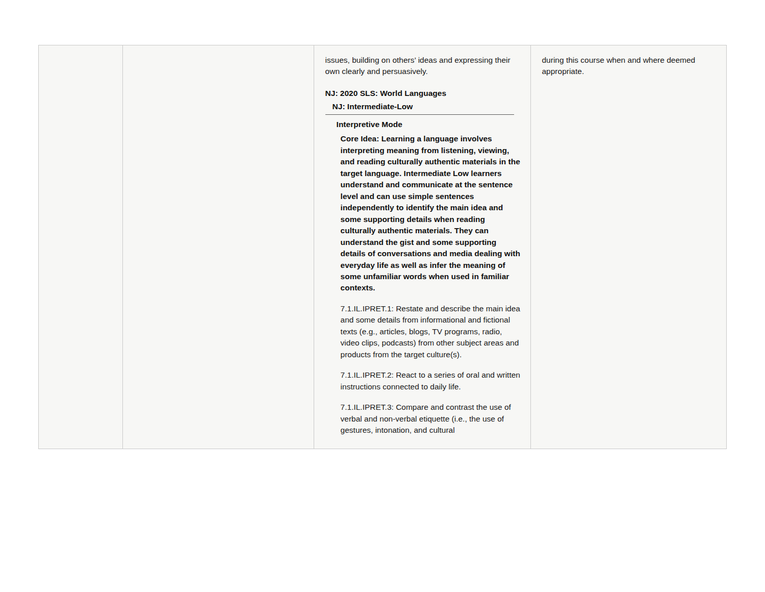| | | issues, building on others’ ideas and expressing their own clearly and persuasively. NJ: 2020 SLS: World Languages NJ: Intermediate-Low Interpretive Mode Core Idea: Learning a language involves interpreting meaning from listening, viewing, and reading culturally authentic materials in the target language. Intermediate Low learners understand and communicate at the sentence level and can use simple sentences independently to identify the main idea and some supporting details when reading culturally authentic materials. They can understand the gist and some supporting details of conversations and media dealing with everyday life as well as infer the meaning of some unfamiliar words when used in familiar contexts. 7.1.IL.IPRET.1: Restate and describe the main idea and some details from informational and fictional texts (e.g., articles, blogs, TV programs, radio, video clips, podcasts) from other subject areas and products from the target culture(s). 7.1.IL.IPRET.2: React to a series of oral and written instructions connected to daily life. 7.1.IL.IPRET.3: Compare and contrast the use of verbal and non-verbal etiquette (i.e., the use of gestures, intonation, and cultural | during this course when and where deemed appropriate. |